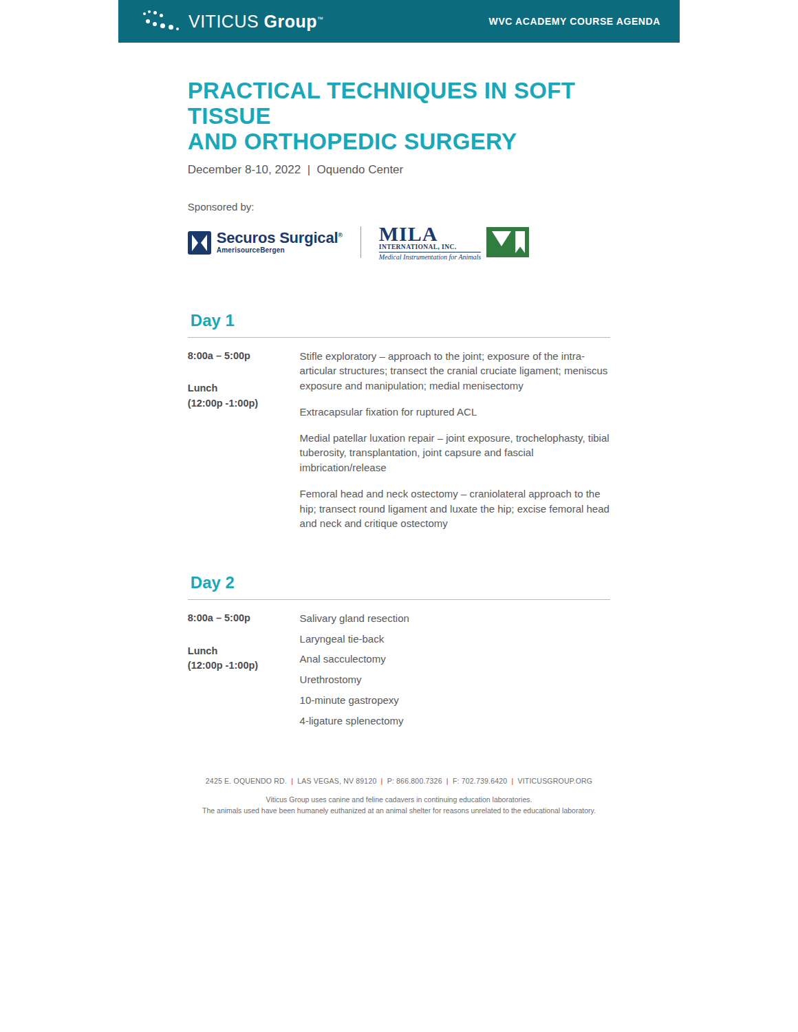VITICUS Group™
WVC ACADEMY COURSE AGENDA
Practical Techniques in Soft Tissue
and Orthopedic Surgery
December 8-10, 2022 | Oquendo Center
Sponsored by:
Securos Surgical®
AmerisourceBergen
MILA
INTERNATIONAL, INC.
Medical Instrumentation for Animals
Day 1
8:00a – 5:00p
Lunch
(12:00p -1:00p)
Stifle exploratory – approach to the joint; exposure of the intra-articular structures; transect the cranial cruciate ligament; meniscus exposure and manipulation; medial menisectomy
Extracapsular fixation for ruptured ACL
Medial patellar luxation repair – joint exposure, trochelophasty, tibial tuberosity, transplantation, joint capsure and fascial imbrication/release
Femoral head and neck ostectomy – craniolateral approach to the hip; transect round ligament and luxate the hip; excise femoral head and neck and critique ostectomy
Day 2
8:00a – 5:00p
Lunch
(12:00p -1:00p)
Salivary gland resection
Laryngeal tie-back
Anal sacculectomy
Urethrostomy
10-minute gastropexy
4-ligature splenectomy
2425 E. OQUENDO RD. | LAS VEGAS, NV 89120 | P: 866.800.7326 | F: 702.739.6420 | VITICUSGROUP.ORG
Viticus Group uses canine and feline cadavers in continuing education laboratories. The animals used have been humanely euthanized at an animal shelter for reasons unrelated to the educational laboratory.